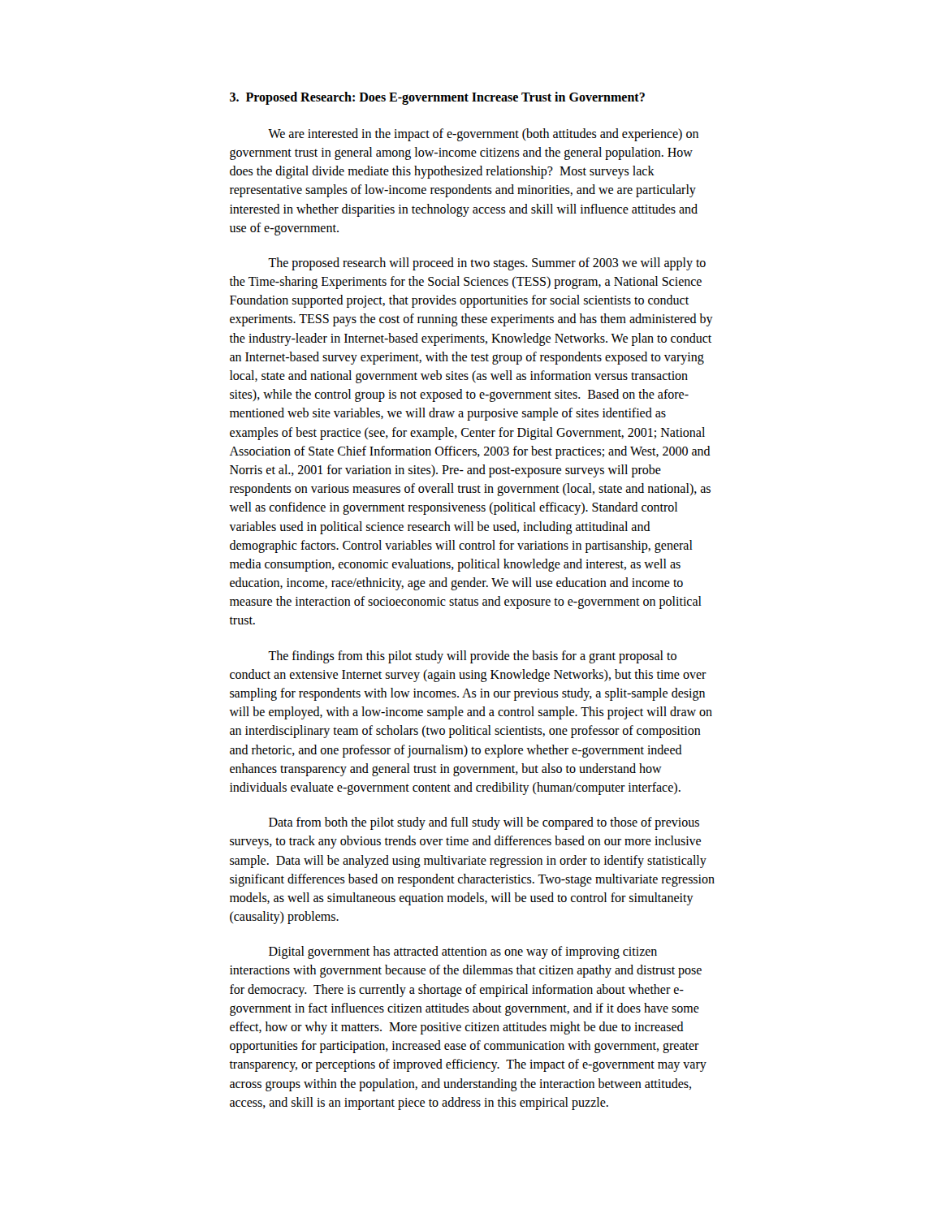3. Proposed Research: Does E-government Increase Trust in Government?
We are interested in the impact of e-government (both attitudes and experience) on government trust in general among low-income citizens and the general population. How does the digital divide mediate this hypothesized relationship? Most surveys lack representative samples of low-income respondents and minorities, and we are particularly interested in whether disparities in technology access and skill will influence attitudes and use of e-government.
The proposed research will proceed in two stages. Summer of 2003 we will apply to the Time-sharing Experiments for the Social Sciences (TESS) program, a National Science Foundation supported project, that provides opportunities for social scientists to conduct experiments. TESS pays the cost of running these experiments and has them administered by the industry-leader in Internet-based experiments, Knowledge Networks. We plan to conduct an Internet-based survey experiment, with the test group of respondents exposed to varying local, state and national government web sites (as well as information versus transaction sites), while the control group is not exposed to e-government sites. Based on the afore-mentioned web site variables, we will draw a purposive sample of sites identified as examples of best practice (see, for example, Center for Digital Government, 2001; National Association of State Chief Information Officers, 2003 for best practices; and West, 2000 and Norris et al., 2001 for variation in sites). Pre- and post-exposure surveys will probe respondents on various measures of overall trust in government (local, state and national), as well as confidence in government responsiveness (political efficacy). Standard control variables used in political science research will be used, including attitudinal and demographic factors. Control variables will control for variations in partisanship, general media consumption, economic evaluations, political knowledge and interest, as well as education, income, race/ethnicity, age and gender. We will use education and income to measure the interaction of socioeconomic status and exposure to e-government on political trust.
The findings from this pilot study will provide the basis for a grant proposal to conduct an extensive Internet survey (again using Knowledge Networks), but this time over sampling for respondents with low incomes. As in our previous study, a split-sample design will be employed, with a low-income sample and a control sample. This project will draw on an interdisciplinary team of scholars (two political scientists, one professor of composition and rhetoric, and one professor of journalism) to explore whether e-government indeed enhances transparency and general trust in government, but also to understand how individuals evaluate e-government content and credibility (human/computer interface).
Data from both the pilot study and full study will be compared to those of previous surveys, to track any obvious trends over time and differences based on our more inclusive sample. Data will be analyzed using multivariate regression in order to identify statistically significant differences based on respondent characteristics. Two-stage multivariate regression models, as well as simultaneous equation models, will be used to control for simultaneity (causality) problems.
Digital government has attracted attention as one way of improving citizen interactions with government because of the dilemmas that citizen apathy and distrust pose for democracy. There is currently a shortage of empirical information about whether e-government in fact influences citizen attitudes about government, and if it does have some effect, how or why it matters. More positive citizen attitudes might be due to increased opportunities for participation, increased ease of communication with government, greater transparency, or perceptions of improved efficiency. The impact of e-government may vary across groups within the population, and understanding the interaction between attitudes, access, and skill is an important piece to address in this empirical puzzle.